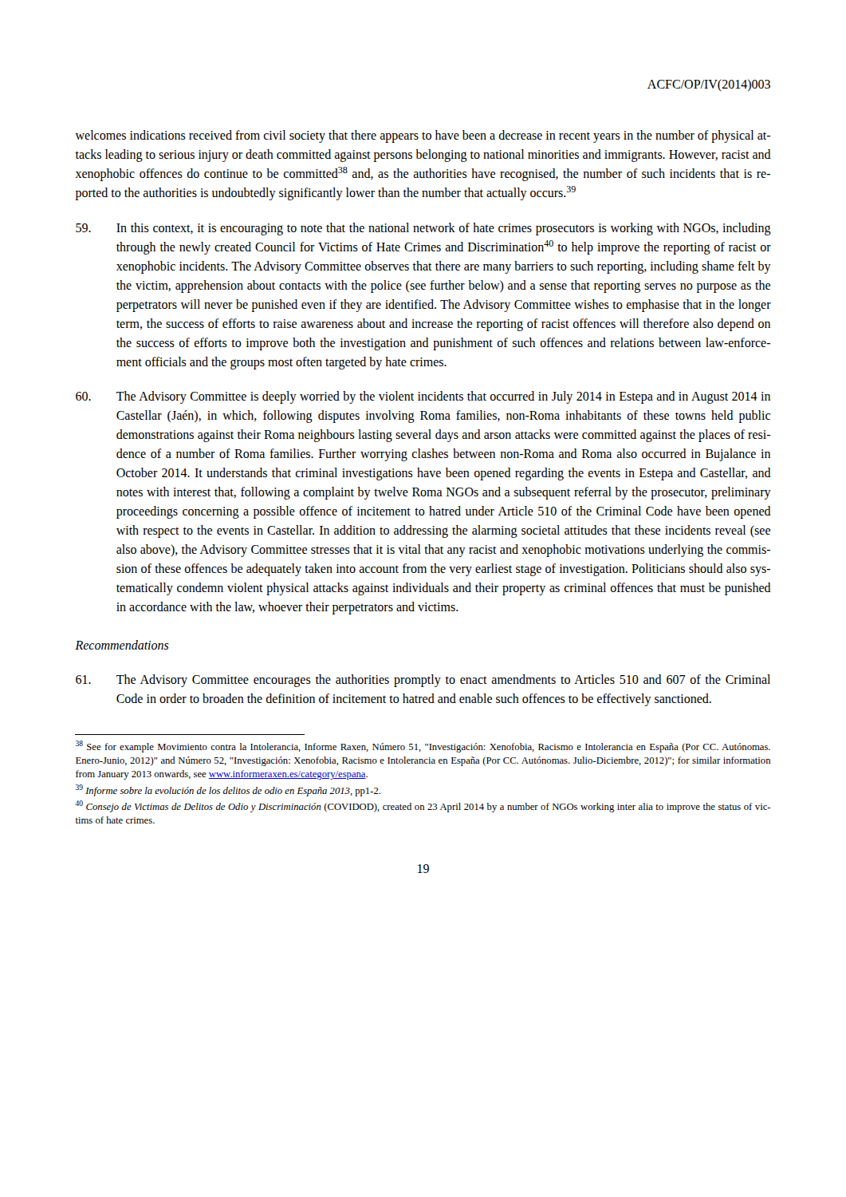ACFC/OP/IV(2014)003
welcomes indications received from civil society that there appears to have been a decrease in recent years in the number of physical attacks leading to serious injury or death committed against persons belonging to national minorities and immigrants. However, racist and xenophobic offences do continue to be committed38 and, as the authorities have recognised, the number of such incidents that is reported to the authorities is undoubtedly significantly lower than the number that actually occurs.39
59.
In this context, it is encouraging to note that the national network of hate crimes prosecutors is working with NGOs, including through the newly created Council for Victims of Hate Crimes and Discrimination40 to help improve the reporting of racist or xenophobic incidents. The Advisory Committee observes that there are many barriers to such reporting, including shame felt by the victim, apprehension about contacts with the police (see further below) and a sense that reporting serves no purpose as the perpetrators will never be punished even if they are identified. The Advisory Committee wishes to emphasise that in the longer term, the success of efforts to raise awareness about and increase the reporting of racist offences will therefore also depend on the success of efforts to improve both the investigation and punishment of such offences and relations between law-enforcement officials and the groups most often targeted by hate crimes.
60.
The Advisory Committee is deeply worried by the violent incidents that occurred in July 2014 in Estepa and in August 2014 in Castellar (Jaén), in which, following disputes involving Roma families, non-Roma inhabitants of these towns held public demonstrations against their Roma neighbours lasting several days and arson attacks were committed against the places of residence of a number of Roma families. Further worrying clashes between non-Roma and Roma also occurred in Bujalance in October 2014. It understands that criminal investigations have been opened regarding the events in Estepa and Castellar, and notes with interest that, following a complaint by twelve Roma NGOs and a subsequent referral by the prosecutor, preliminary proceedings concerning a possible offence of incitement to hatred under Article 510 of the Criminal Code have been opened with respect to the events in Castellar. In addition to addressing the alarming societal attitudes that these incidents reveal (see also above), the Advisory Committee stresses that it is vital that any racist and xenophobic motivations underlying the commission of these offences be adequately taken into account from the very earliest stage of investigation. Politicians should also systematically condemn violent physical attacks against individuals and their property as criminal offences that must be punished in accordance with the law, whoever their perpetrators and victims.
Recommendations
61.
The Advisory Committee encourages the authorities promptly to enact amendments to Articles 510 and 607 of the Criminal Code in order to broaden the definition of incitement to hatred and enable such offences to be effectively sanctioned.
38 See for example Movimiento contra la Intolerancia, Informe Raxen, Número 51, "Investigación: Xenofobia, Racismo e Intolerancia en España (Por CC. Autónomas. Enero-Junio, 2012)" and Número 52, "Investigación: Xenofobia, Racismo e Intolerancia en España (Por CC. Autónomas. Julio-Diciembre, 2012)"; for similar information from January 2013 onwards, see www.informeraxen.es/category/espana.
39 Informe sobre la evolución de los delitos de odio en España 2013, pp1-2.
40 Consejo de Victimas de Delitos de Odio y Discriminación (COVIDOD), created on 23 April 2014 by a number of NGOs working inter alia to improve the status of victims of hate crimes.
19